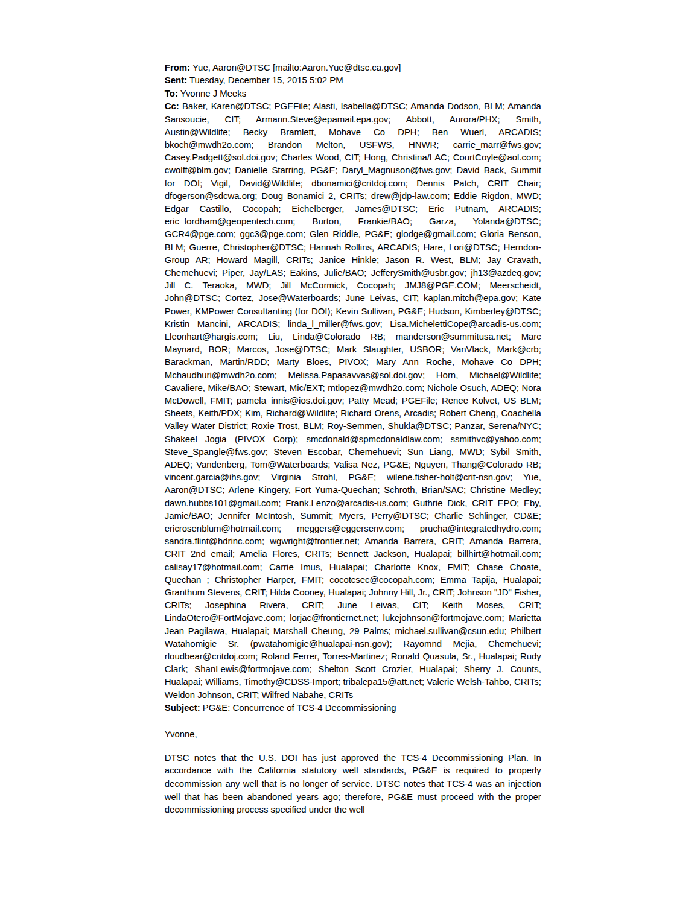From: Yue, Aaron@DTSC [mailto:Aaron.Yue@dtsc.ca.gov]
Sent: Tuesday, December 15, 2015 5:02 PM
To: Yvonne J Meeks
Cc: Baker, Karen@DTSC; PGEFile; Alasti, Isabella@DTSC; Amanda Dodson, BLM; Amanda Sansoucie, CIT; Armann.Steve@epamail.epa.gov; Abbott, Aurora/PHX; Smith, Austin@Wildlife; Becky Bramlett, Mohave Co DPH; Ben Wuerl, ARCADIS; bkoch@mwdh2o.com; Brandon Melton, USFWS, HNWR; carrie_marr@fws.gov; Casey.Padgett@sol.doi.gov; Charles Wood, CIT; Hong, Christina/LAC; CourtCoyle@aol.com; cwolff@blm.gov; Danielle Starring, PG&E; Daryl_Magnuson@fws.gov; David Back, Summit for DOI; Vigil, David@Wildlife; dbonamici@critdoj.com; Dennis Patch, CRIT Chair; dfogerson@sdcwa.org; Doug Bonamici 2, CRITs; drew@jdp-law.com; Eddie Rigdon, MWD; Edgar Castillo, Cocopah; Eichelberger, James@DTSC; Eric Putnam, ARCADIS; eric_fordham@geopentech.com; Burton, Frankie/BAO; Garza, Yolanda@DTSC; GCR4@pge.com; ggc3@pge.com; Glen Riddle, PG&E; glodge@gmail.com; Gloria Benson, BLM; Guerre, Christopher@DTSC; Hannah Rollins, ARCADIS; Hare, Lori@DTSC; Herndon-Group AR; Howard Magill, CRITs; Janice Hinkle; Jason R. West, BLM; Jay Cravath, Chemehuevi; Piper, Jay/LAS; Eakins, Julie/BAO; JefferySmith@usbr.gov; jh13@azdeq.gov; Jill C. Teraoka, MWD; Jill McCormick, Cocopah; JMJ8@PGE.COM; Meerscheidt, John@DTSC; Cortez, Jose@Waterboards; June Leivas, CIT; kaplan.mitch@epa.gov; Kate Power, KMPower Consultanting (for DOI); Kevin Sullivan, PG&E; Hudson, Kimberley@DTSC; Kristin Mancini, ARCADIS; linda_l_miller@fws.gov; Lisa.MichelettiCope@arcadis-us.com; Lleonhart@hargis.com; Liu, Linda@Colorado RB; manderson@summitusa.net; Marc Maynard, BOR; Marcos, Jose@DTSC; Mark Slaughter, USBOR; VanVlack, Mark@crb; Barackman, Martin/RDD; Marty Bloes, PIVOX; Mary Ann Roche, Mohave Co DPH; Mchaudhuri@mwdh2o.com; Melissa.Papasavvas@sol.doi.gov; Horn, Michael@Wildlife; Cavaliere, Mike/BAO; Stewart, Mic/EXT; mtlopez@mwdh2o.com; Nichole Osuch, ADEQ; Nora McDowell, FMIT; pamela_innis@ios.doi.gov; Patty Mead; PGEFile; Renee Kolvet, US BLM; Sheets, Keith/PDX; Kim, Richard@Wildlife; Richard Orens, Arcadis; Robert Cheng, Coachella Valley Water District; Roxie Trost, BLM; Roy-Semmen, Shukla@DTSC; Panzar, Serena/NYC; Shakeel Jogia (PIVOX Corp); smcdonald@spmcdonaldlaw.com; ssmithvc@yahoo.com; Steve_Spangle@fws.gov; Steven Escobar, Chemehuevi; Sun Liang, MWD; Sybil Smith, ADEQ; Vandenberg, Tom@Waterboards; Valisa Nez, PG&E; Nguyen, Thang@Colorado RB; vincent.garcia@ihs.gov; Virginia Strohl, PG&E; wilene.fisher-holt@crit-nsn.gov; Yue, Aaron@DTSC; Arlene Kingery, Fort Yuma-Quechan; Schroth, Brian/SAC; Christine Medley; dawn.hubbs101@gmail.com; Frank.Lenzo@arcadis-us.com; Guthrie Dick, CRIT EPO; Eby, Jamie/BAO; Jennifer McIntosh, Summit; Myers, Perry@DTSC; Charlie Schlinger, CD&E; ericrosenblum@hotmail.com; meggers@eggersenv.com; prucha@integratedhydro.com; sandra.flint@hdrinc.com; wgwright@frontier.net; Amanda Barrera, CRIT; Amanda Barrera, CRIT 2nd email; Amelia Flores, CRITs; Bennett Jackson, Hualapai; billhirt@hotmail.com; calisay17@hotmail.com; Carrie Imus, Hualapai; Charlotte Knox, FMIT; Chase Choate, Quechan ; Christopher Harper, FMIT; cocotcsec@cocopah.com; Emma Tapija, Hualapai; Granthum Stevens, CRIT; Hilda Cooney, Hualapai; Johnny Hill, Jr., CRIT; Johnson "JD" Fisher, CRITs; Josephina Rivera, CRIT; June Leivas, CIT; Keith Moses, CRIT; LindaOtero@FortMojave.com; lorjac@frontiernet.net; lukejohnson@fortmojave.com; Marietta Jean Pagilawa, Hualapai; Marshall Cheung, 29 Palms; michael.sullivan@csun.edu; Philbert Watahomigie Sr. (pwatahomigie@hualapai-nsn.gov); Rayomnd Mejia, Chemehuevi; rloudbear@critdoj.com; Roland Ferrer, Torres-Martinez; Ronald Quasula, Sr., Hualapai; Rudy Clark; ShanLewis@fortmojave.com; Shelton Scott Crozier, Hualapai; Sherry J. Counts, Hualapai; Williams, Timothy@CDSS-Import; tribalepa15@att.net; Valerie Welsh-Tahbo, CRITs; Weldon Johnson, CRIT; Wilfred Nabahe, CRITs
Subject: PG&E: Concurrence of TCS-4 Decommissioning
Yvonne,
DTSC notes that the U.S. DOI has just approved the TCS-4 Decommissioning Plan. In accordance with the California statutory well standards, PG&E is required to properly decommission any well that is no longer of service. DTSC notes that TCS-4 was an injection well that has been abandoned years ago; therefore, PG&E must proceed with the proper decommissioning process specified under the well